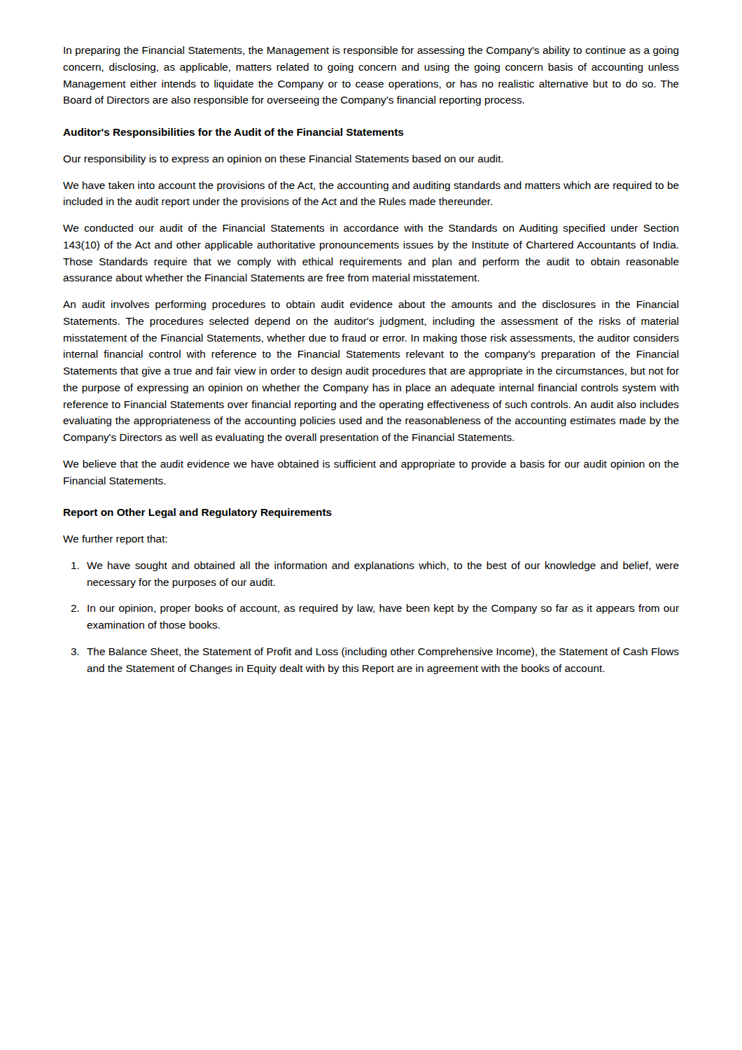In preparing the Financial Statements, the Management is responsible for assessing the Company's ability to continue as a going concern, disclosing, as applicable, matters related to going concern and using the going concern basis of accounting unless Management either intends to liquidate the Company or to cease operations, or has no realistic alternative but to do so. The Board of Directors are also responsible for overseeing the Company's financial reporting process.
Auditor's Responsibilities for the Audit of the Financial Statements
Our responsibility is to express an opinion on these Financial Statements based on our audit.
We have taken into account the provisions of the Act, the accounting and auditing standards and matters which are required to be included in the audit report under the provisions of the Act and the Rules made thereunder.
We conducted our audit of the Financial Statements in accordance with the Standards on Auditing specified under Section 143(10) of the Act and other applicable authoritative pronouncements issues by the Institute of Chartered Accountants of India. Those Standards require that we comply with ethical requirements and plan and perform the audit to obtain reasonable assurance about whether the Financial Statements are free from material misstatement.
An audit involves performing procedures to obtain audit evidence about the amounts and the disclosures in the Financial Statements. The procedures selected depend on the auditor's judgment, including the assessment of the risks of material misstatement of the Financial Statements, whether due to fraud or error. In making those risk assessments, the auditor considers internal financial control with reference to the Financial Statements relevant to the company's preparation of the Financial Statements that give a true and fair view in order to design audit procedures that are appropriate in the circumstances, but not for the purpose of expressing an opinion on whether the Company has in place an adequate internal financial controls system with reference to Financial Statements over financial reporting and the operating effectiveness of such controls. An audit also includes evaluating the appropriateness of the accounting policies used and the reasonableness of the accounting estimates made by the Company's Directors as well as evaluating the overall presentation of the Financial Statements.
We believe that the audit evidence we have obtained is sufficient and appropriate to provide a basis for our audit opinion on the Financial Statements.
Report on Other Legal and Regulatory Requirements
We further report that:
We have sought and obtained all the information and explanations which, to the best of our knowledge and belief, were necessary for the purposes of our audit.
In our opinion, proper books of account, as required by law, have been kept by the Company so far as it appears from our examination of those books.
The Balance Sheet, the Statement of Profit and Loss (including other Comprehensive Income), the Statement of Cash Flows and the Statement of Changes in Equity dealt with by this Report are in agreement with the books of account.